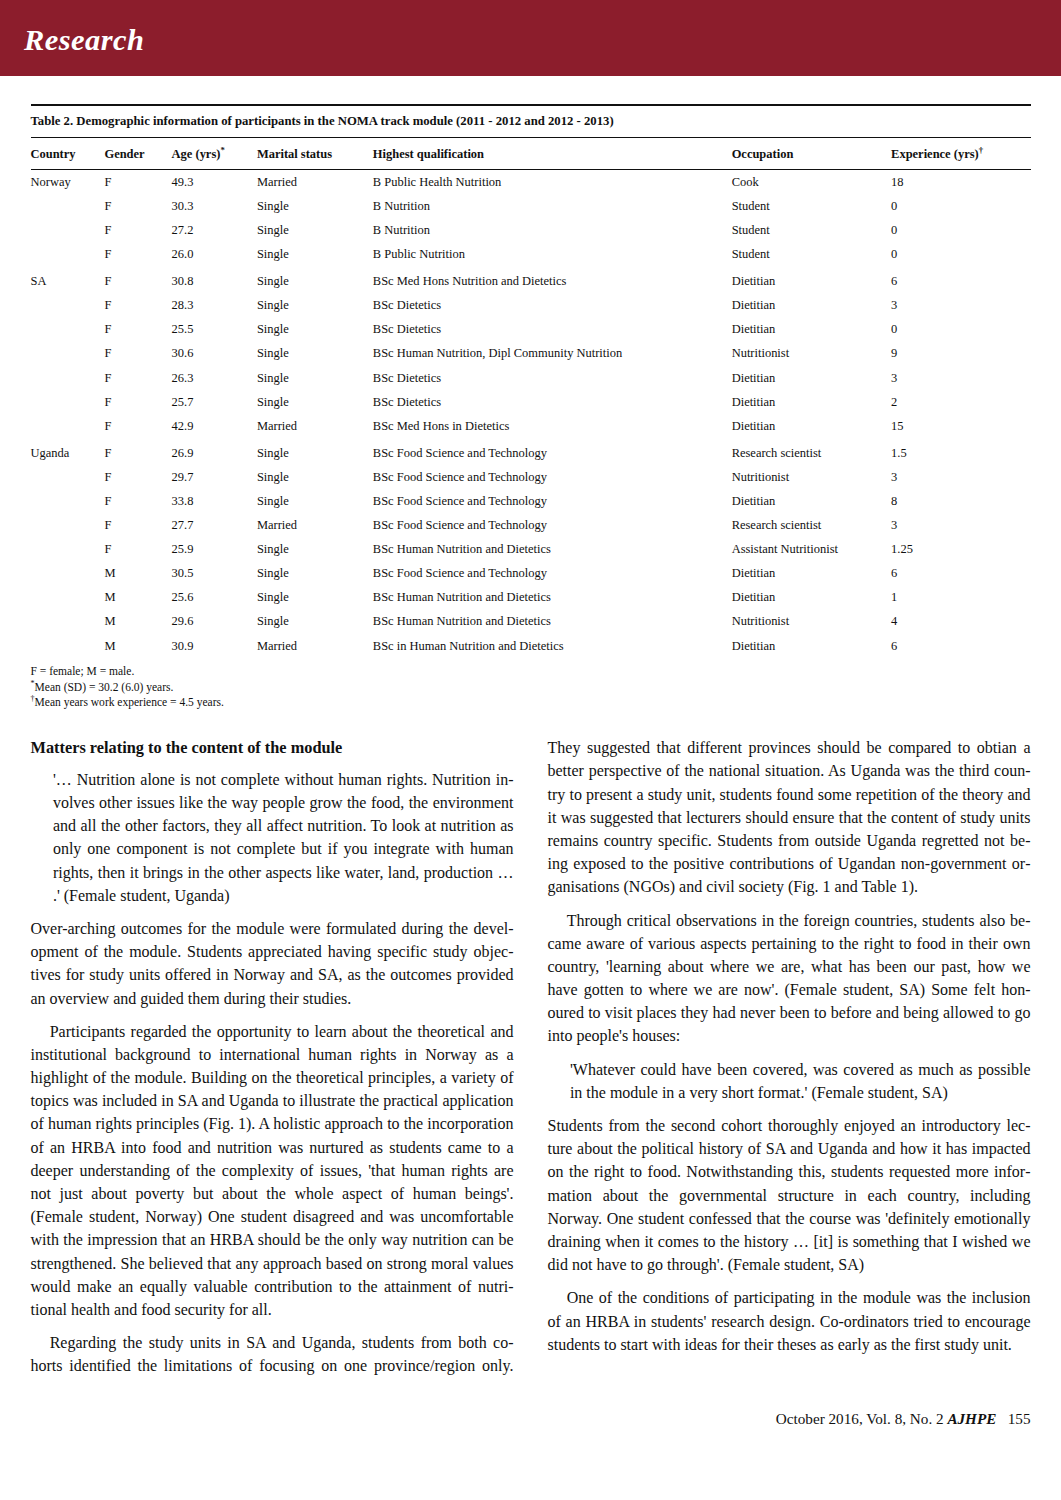Research
Table 2. Demographic information of participants in the NOMA track module (2011 - 2012 and 2012 - 2013)
| Country | Gender | Age (yrs) * | Marital status | Highest qualification | Occupation | Experience (yrs) † |
| --- | --- | --- | --- | --- | --- | --- |
| Norway | F | 49.3 | Married | B Public Health Nutrition | Cook | 18 |
| | F | 30.3 | Single | B Nutrition | Student | 0 |
| | F | 27.2 | Single | B Nutrition | Student | 0 |
| | F | 26.0 | Single | B Public Nutrition | Student | 0 |
| SA | F | 30.8 | Single | BSc Med Hons Nutrition and Dietetics | Dietitian | 6 |
| | F | 28.3 | Single | BSc Dietetics | Dietitian | 3 |
| | F | 25.5 | Single | BSc Dietetics | Dietitian | 0 |
| | F | 30.6 | Single | BSc Human Nutrition, Dipl Community Nutrition | Nutritionist | 9 |
| | F | 26.3 | Single | BSc Dietetics | Dietitian | 3 |
| | F | 25.7 | Single | BSc Dietetics | Dietitian | 2 |
| | F | 42.9 | Married | BSc Med Hons in Dietetics | Dietitian | 15 |
| Uganda | F | 26.9 | Single | BSc Food Science and Technology | Research scientist | 1.5 |
| | F | 29.7 | Single | BSc Food Science and Technology | Nutritionist | 3 |
| | F | 33.8 | Single | BSc Food Science and Technology | Dietitian | 8 |
| | F | 27.7 | Married | BSc Food Science and Technology | Research scientist | 3 |
| | F | 25.9 | Single | BSc Human Nutrition and Dietetics | Assistant Nutritionist | 1.25 |
| | M | 30.5 | Single | BSc Food Science and Technology | Dietitian | 6 |
| | M | 25.6 | Single | BSc Human Nutrition and Dietetics | Dietitian | 1 |
| | M | 29.6 | Single | BSc Human Nutrition and Dietetics | Nutritionist | 4 |
| | M | 30.9 | Married | BSc in Human Nutrition and Dietetics | Dietitian | 6 |
F = female; M = male.
*Mean (SD) = 30.2 (6.0) years.
†Mean years work experience = 4.5 years.
Matters relating to the content of the module
'… Nutrition alone is not complete without human rights. Nutrition involves other issues like the way people grow the food, the environment and all the other factors, they all affect nutrition. To look at nutrition as only one component is not complete but if you integrate with human rights, then it brings in the other aspects like water, land, production … .' (Female student, Uganda)
Over-arching outcomes for the module were formulated during the development of the module. Students appreciated having specific study objectives for study units offered in Norway and SA, as the outcomes provided an overview and guided them during their studies.
Participants regarded the opportunity to learn about the theoretical and institutional background to international human rights in Norway as a highlight of the module. Building on the theoretical principles, a variety of topics was included in SA and Uganda to illustrate the practical application of human rights principles (Fig. 1). A holistic approach to the incorporation of an HRBA into food and nutrition was nurtured as students came to a deeper understanding of the complexity of issues, 'that human rights are not just about poverty but about the whole aspect of human beings'. (Female student, Norway) One student disagreed and was uncomfortable with the impression that an HRBA should be the only way nutrition can be strengthened. She believed that any approach based on strong moral values would make an equally valuable contribution to the attainment of nutritional health and food security for all.
Regarding the study units in SA and Uganda, students from both cohorts identified the limitations of focusing on one province/region only. They suggested that different provinces should be compared to obtian a better perspective of the national situation. As Uganda was the third country to present a study unit, students found some repetition of the theory and it was suggested that lecturers should ensure that the content of study units remains country specific. Students from outside Uganda regretted not being exposed to the positive contributions of Ugandan non-government organisations (NGOs) and civil society (Fig. 1 and Table 1).
Through critical observations in the foreign countries, students also became aware of various aspects pertaining to the right to food in their own country, 'learning about where we are, what has been our past, how we have gotten to where we are now'. (Female student, SA) Some felt honoured to visit places they had never been to before and being allowed to go into people's houses:
'Whatever could have been covered, was covered as much as possible in the module in a very short format.' (Female student, SA)
Students from the second cohort thoroughly enjoyed an introductory lecture about the political history of SA and Uganda and how it has impacted on the right to food. Notwithstanding this, students requested more information about the governmental structure in each country, including Norway. One student confessed that the course was 'definitely emotionally draining when it comes to the history … [it] is something that I wished we did not have to go through'. (Female student, SA)
One of the conditions of participating in the module was the inclusion of an HRBA in students' research design. Co-ordinators tried to encourage students to start with ideas for their theses as early as the first study unit.
October 2016, Vol. 8, No. 2 AJHPE 155